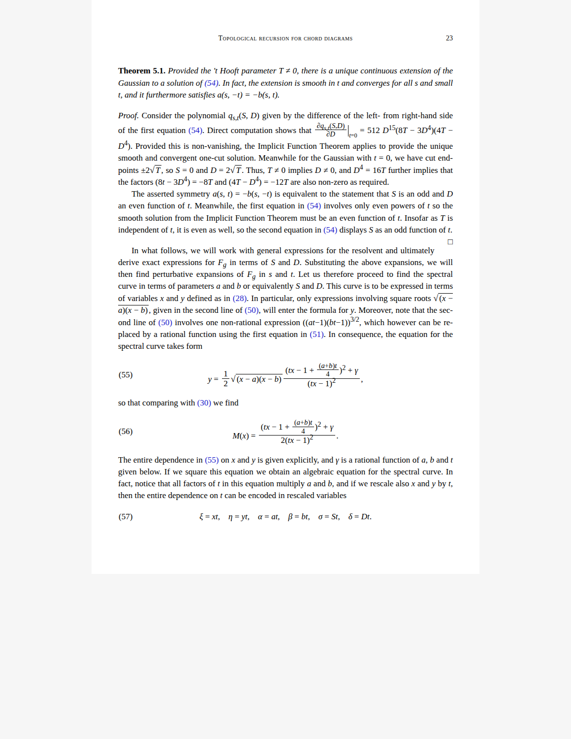Topological recursion for chord diagrams 23
Theorem 5.1. Provided the 't Hooft parameter T ≠ 0, there is a unique continuous extension of the Gaussian to a solution of (54). In fact, the extension is smooth in t and converges for all s and small t, and it furthermore satisfies a(s, −t) = −b(s, t).
Proof. Consider the polynomial qs,t(S, D) given by the difference of the left- from right-hand side of the first equation (54). Direct computation shows that ∂qs,t(S,D)∂D t=0 = 512 D15(8T − 3D4)(4T − D4). Provided this is non-vanishing, the Implicit Function Theorem applies to provide the unique smooth and convergent one-cut solution. Meanwhile for the Gaussian with t = 0, we have cut endpoints ±2√T, so S = 0 and D = 2√T. Thus, T ≠ 0 implies D ≠ 0, and D4 = 16T further implies that the factors (8t − 3D4) = −8T and (4T − D4) = −12T are also non-zero as required.
The asserted symmetry a(s, t) = −b(s, −t) is equivalent to the statement that S is an odd and D an even function of t. Meanwhile, the first equation in (54) involves only even powers of t so the smooth solution from the Implicit Function Theorem must be an even function of t. Insofar as T is independent of t, it is even as well, so the second equation in (54) displays S as an odd function of t. □
In what follows, we will work with general expressions for the resolvent and ultimately derive exact expressions for Fg in terms of S and D. Substituting the above expansions, we will then find perturbative expansions of Fg in s and t. Let us therefore proceed to find the spectral curve in terms of parameters a and b or equivalently S and D. This curve is to be expressed in terms of variables x and y defined as in (28). In particular, only expressions involving square roots √(x − a)(x − b), given in the second line of (50), will enter the formula for y. Moreover, note that the second line of (50) involves one non-rational expression ((at−1)(bt−1))3/2, which however can be replaced by a rational function using the first equation in (51). In consequence, the equation for the spectral curve takes form
| (55) | y = 1 2 √ ( x − a )( x − b ) ( tx − 1 + ( a + b ) t 4 ) 2 + γ ( tx − 1) 2 , | |
so that comparing with (30) we find
| (56) | M ( x ) = ( tx − 1 + ( a + b ) t 4 ) 2 + γ 2( tx − 1) 2 . | |
The entire dependence in (55) on x and y is given explicitly, and γ is a rational function of a, b and t given below. If we square this equation we obtain an algebraic equation for the spectral curve. In fact, notice that all factors of t in this equation multiply a and b, and if we rescale also x and y by t, then the entire dependence on t can be encoded in rescaled variables
| (57) | ξ = xt , η = yt , α = at , β = bt , σ = St , δ = Dt . | |